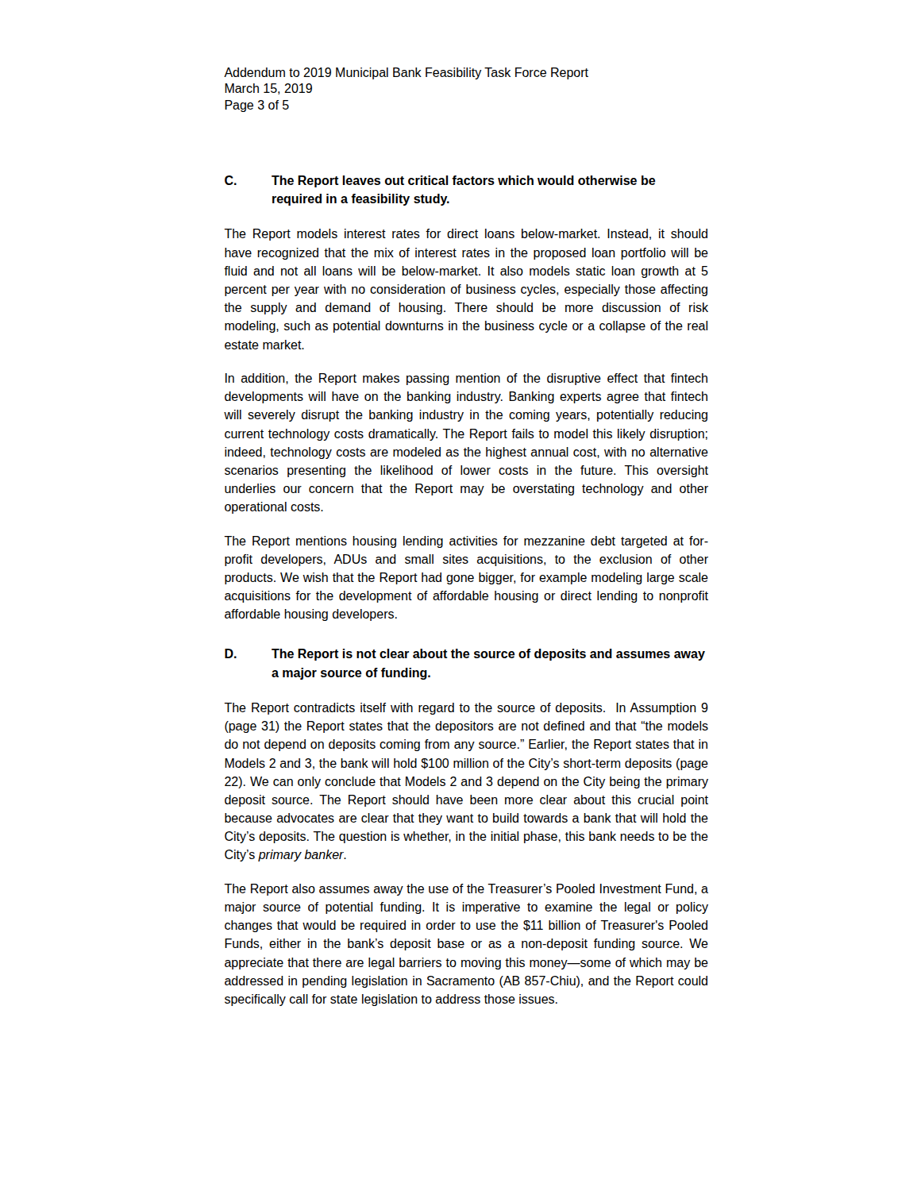Addendum to 2019 Municipal Bank Feasibility Task Force Report
March 15, 2019
Page 3 of 5
C. The Report leaves out critical factors which would otherwise be required in a feasibility study.
The Report models interest rates for direct loans below-market. Instead, it should have recognized that the mix of interest rates in the proposed loan portfolio will be fluid and not all loans will be below-market. It also models static loan growth at 5 percent per year with no consideration of business cycles, especially those affecting the supply and demand of housing. There should be more discussion of risk modeling, such as potential downturns in the business cycle or a collapse of the real estate market.
In addition, the Report makes passing mention of the disruptive effect that fintech developments will have on the banking industry. Banking experts agree that fintech will severely disrupt the banking industry in the coming years, potentially reducing current technology costs dramatically. The Report fails to model this likely disruption; indeed, technology costs are modeled as the highest annual cost, with no alternative scenarios presenting the likelihood of lower costs in the future. This oversight underlies our concern that the Report may be overstating technology and other operational costs.
The Report mentions housing lending activities for mezzanine debt targeted at for-profit developers, ADUs and small sites acquisitions, to the exclusion of other products. We wish that the Report had gone bigger, for example modeling large scale acquisitions for the development of affordable housing or direct lending to nonprofit affordable housing developers.
D. The Report is not clear about the source of deposits and assumes away a major source of funding.
The Report contradicts itself with regard to the source of deposits. In Assumption 9 (page 31) the Report states that the depositors are not defined and that “the models do not depend on deposits coming from any source.” Earlier, the Report states that in Models 2 and 3, the bank will hold $100 million of the City’s short-term deposits (page 22). We can only conclude that Models 2 and 3 depend on the City being the primary deposit source. The Report should have been more clear about this crucial point because advocates are clear that they want to build towards a bank that will hold the City’s deposits. The question is whether, in the initial phase, this bank needs to be the City’s primary banker.
The Report also assumes away the use of the Treasurer’s Pooled Investment Fund, a major source of potential funding. It is imperative to examine the legal or policy changes that would be required in order to use the $11 billion of Treasurer's Pooled Funds, either in the bank’s deposit base or as a non-deposit funding source. We appreciate that there are legal barriers to moving this money—some of which may be addressed in pending legislation in Sacramento (AB 857-Chiu), and the Report could specifically call for state legislation to address those issues.